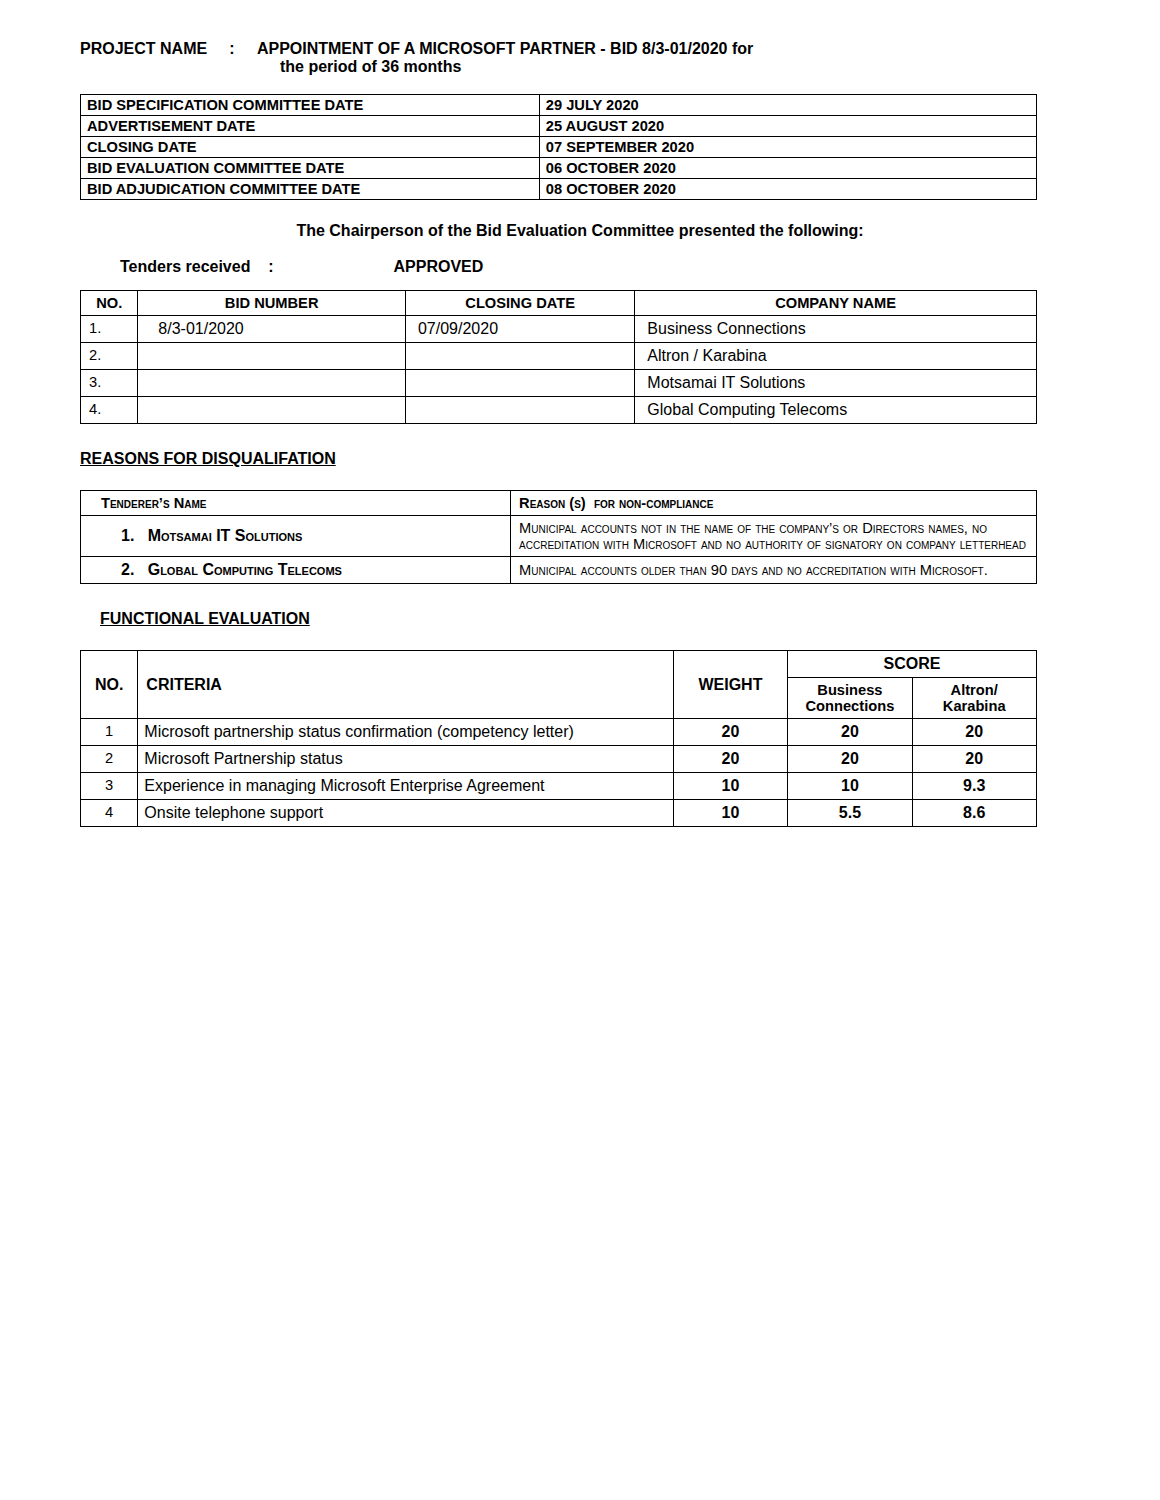PROJECT NAME : APPOINTMENT OF A MICROSOFT PARTNER - BID 8/3-01/2020 for the period of 36 months
| BID SPECIFICATION COMMITTEE DATE | 29 JULY 2020 |
| ADVERTISEMENT DATE | 25 AUGUST 2020 |
| CLOSING DATE | 07 SEPTEMBER 2020 |
| BID EVALUATION COMMITTEE DATE | 06 OCTOBER 2020 |
| BID ADJUDICATION COMMITTEE DATE | 08 OCTOBER 2020 |
The Chairperson of the Bid Evaluation Committee presented the following:
Tenders received : APPROVED
| NO. | BID NUMBER | CLOSING DATE | COMPANY NAME |
| --- | --- | --- | --- |
| 1. | 8/3-01/2020 | 07/09/2020 | Business Connections |
| 2. | | | Altron / Karabina |
| 3. | | | Motsamai IT Solutions |
| 4. | | | Global Computing Telecoms |
REASONS FOR DISQUALIFATION
| Tenderer’s Name | Reason (s) for non-compliance |
| --- | --- |
| 1. Motsamai IT Solutions | Municipal accounts not in the name of the company’s or Directors names, no accreditation with Microsoft and no authority of signatory on company letterhead |
| 2. Global Computing Telecoms | Municipal accounts older than 90 days and no accreditation with Microsoft. |
FUNCTIONAL EVALUATION
| NO. | CRITERIA | WEIGHT | SCORE |
| --- | --- | --- | --- |
| Business Connections | Altron/ Karabina |
| 1 | Microsoft partnership status confirmation (competency letter) | 20 | 20 | 20 |
| 2 | Microsoft Partnership status | 20 | 20 | 20 |
| 3 | Experience in managing Microsoft Enterprise Agreement | 10 | 10 | 9.3 |
| 4 | Onsite telephone support | 10 | 5.5 | 8.6 |